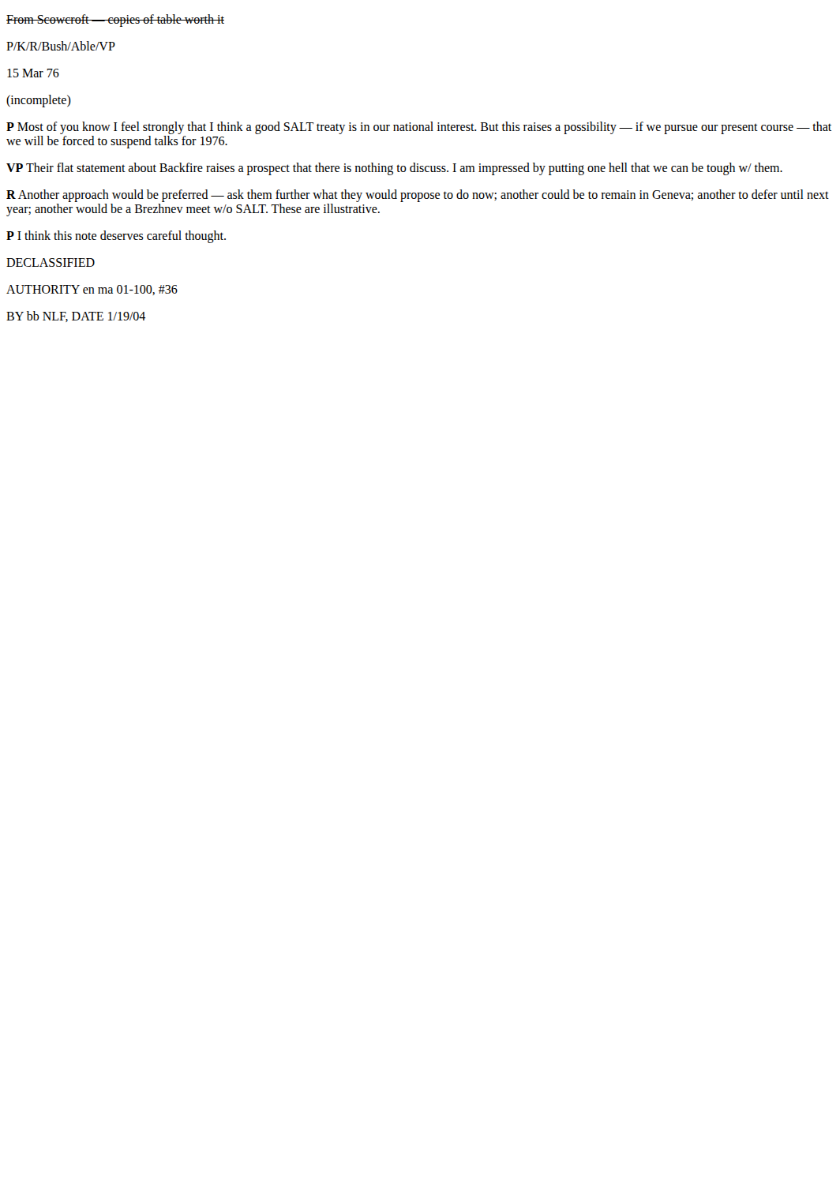From Scowcroft — copies of table worth it
P/K/R/Bush/Able/VP
15 Mar 76
(incomplete)
P Most of you know I feel strongly that I think a good SALT treaty is in our national interest. But this raises a possibility — if we pursue our present course — that we will be forced to suspend talks for 1976.
VP Their flat statement about Backfire raises a prospect that there is nothing to discuss. I am impressed by putting one hell that we can be tough w/ them.
R Another approach would be preferred — ask them further what they would propose to do now; another could be to remain in Geneva; another to defer until next year; another would be a Brezhnev meet w/o SALT. These are illustrative.
P I think this note deserves careful thought.
DECLASSIFIED
AUTHORITY en ma 01-100, #36
BY bb NLF, DATE 1/19/04